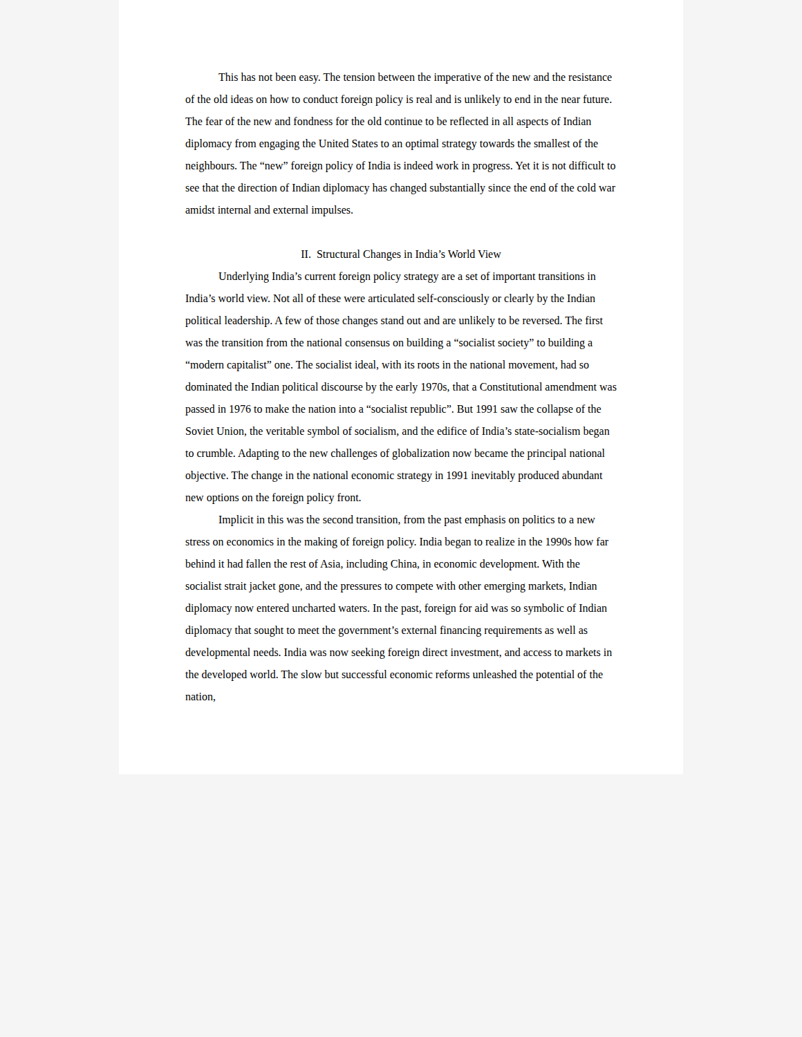This has not been easy. The tension between the imperative of the new and the resistance of the old ideas on how to conduct foreign policy is real and is unlikely to end in the near future. The fear of the new and fondness for the old continue to be reflected in all aspects of Indian diplomacy from engaging the United States to an optimal strategy towards the smallest of the neighbours. The “new” foreign policy of India is indeed work in progress. Yet it is not difficult to see that the direction of Indian diplomacy has changed substantially since the end of the cold war amidst internal and external impulses.
II. Structural Changes in India’s World View
Underlying India’s current foreign policy strategy are a set of important transitions in India’s world view. Not all of these were articulated self-consciously or clearly by the Indian political leadership. A few of those changes stand out and are unlikely to be reversed. The first was the transition from the national consensus on building a “socialist society” to building a “modern capitalist” one. The socialist ideal, with its roots in the national movement, had so dominated the Indian political discourse by the early 1970s, that a Constitutional amendment was passed in 1976 to make the nation into a “socialist republic”. But 1991 saw the collapse of the Soviet Union, the veritable symbol of socialism, and the edifice of India’s state-socialism began to crumble. Adapting to the new challenges of globalization now became the principal national objective. The change in the national economic strategy in 1991 inevitably produced abundant new options on the foreign policy front.
Implicit in this was the second transition, from the past emphasis on politics to a new stress on economics in the making of foreign policy. India began to realize in the 1990s how far behind it had fallen the rest of Asia, including China, in economic development. With the socialist strait jacket gone, and the pressures to compete with other emerging markets, Indian diplomacy now entered uncharted waters. In the past, foreign for aid was so symbolic of Indian diplomacy that sought to meet the government’s external financing requirements as well as developmental needs. India was now seeking foreign direct investment, and access to markets in the developed world. The slow but successful economic reforms unleashed the potential of the nation,